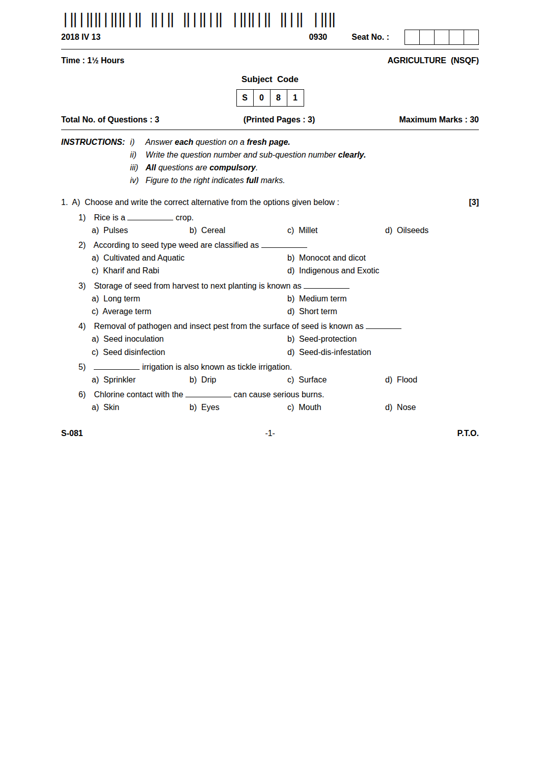|‖|‖‖|‖‖|‖ ‖|‖ ‖|‖|‖ |‖‖|‖ ‖|‖ |‖‖
2018 IV 13 0930 Seat No. :
Time : 1½ Hours AGRICULTURE (NSQF)
Subject Code
| S | 0 | 8 | 1 |
Total No. of Questions : 3 (Printed Pages : 3) Maximum Marks : 30
INSTRUCTIONS:
i) Answer each question on a fresh page.
ii) Write the question number and sub-question number clearly.
iii) All questions are compulsory.
iv) Figure to the right indicates full marks.
1. A) Choose and write the correct alternative from the options given below : [3]
1) Rice is a crop.
a) Pulses b) Cereal c) Millet d) Oilseeds
2) According to seed type weed are classified as
a) Cultivated and Aquatic b) Monocot and dicot c) Kharif and Rabi d) Indigenous and Exotic
3) Storage of seed from harvest to next planting is known as
a) Long term b) Medium term c) Average term d) Short term
4) Removal of pathogen and insect pest from the surface of seed is known as
a) Seed inoculation b) Seed-protection c) Seed disinfection d) Seed-dis-infestation
5) irrigation is also known as tickle irrigation.
a) Sprinkler b) Drip c) Surface d) Flood
6) Chlorine contact with the can cause serious burns.
a) Skin b) Eyes c) Mouth d) Nose
S-081 -1- P.T.O.